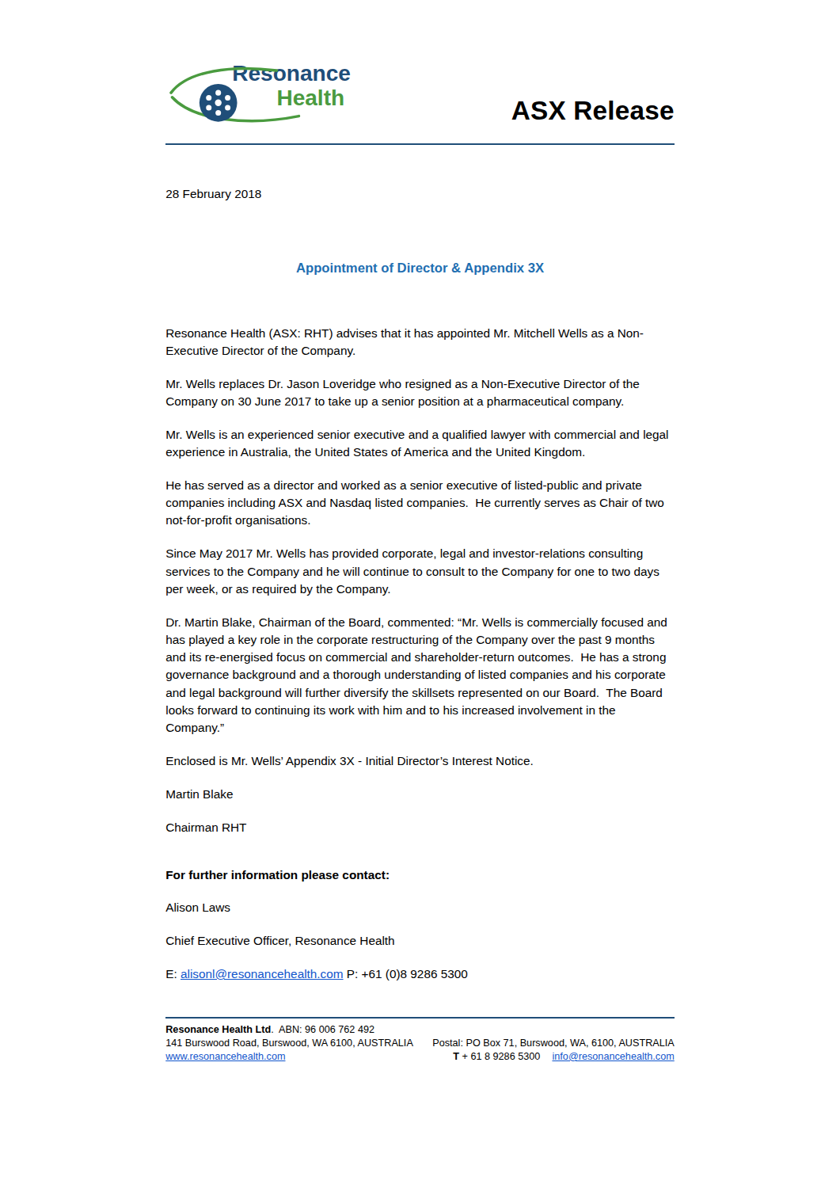Resonance Health
ASX Release
28 February 2018
Appointment of Director & Appendix 3X
Resonance Health (ASX: RHT) advises that it has appointed Mr. Mitchell Wells as a Non-Executive Director of the Company.
Mr. Wells replaces Dr. Jason Loveridge who resigned as a Non-Executive Director of the Company on 30 June 2017 to take up a senior position at a pharmaceutical company.
Mr. Wells is an experienced senior executive and a qualified lawyer with commercial and legal experience in Australia, the United States of America and the United Kingdom.
He has served as a director and worked as a senior executive of listed-public and private companies including ASX and Nasdaq listed companies. He currently serves as Chair of two not-for-profit organisations.
Since May 2017 Mr. Wells has provided corporate, legal and investor-relations consulting services to the Company and he will continue to consult to the Company for one to two days per week, or as required by the Company.
Dr. Martin Blake, Chairman of the Board, commented: “Mr. Wells is commercially focused and has played a key role in the corporate restructuring of the Company over the past 9 months and its re-energised focus on commercial and shareholder-return outcomes. He has a strong governance background and a thorough understanding of listed companies and his corporate and legal background will further diversify the skillsets represented on our Board. The Board looks forward to continuing its work with him and to his increased involvement in the Company.”
Enclosed is Mr. Wells’ Appendix 3X - Initial Director’s Interest Notice.
Martin Blake
Chairman RHT
For further information please contact:
Alison Laws
Chief Executive Officer, Resonance Health
E: alisonl@resonancehealth.com P: +61 (0)8 9286 5300
Resonance Health Ltd. ABN: 96 006 762 492
141 Burswood Road, Burswood, WA 6100, AUSTRALIA
Postal: PO Box 71, Burswood, WA, 6100, AUSTRALIA
www.resonancehealth.com
T + 61 8 9286 5300
info@resonancehealth.com